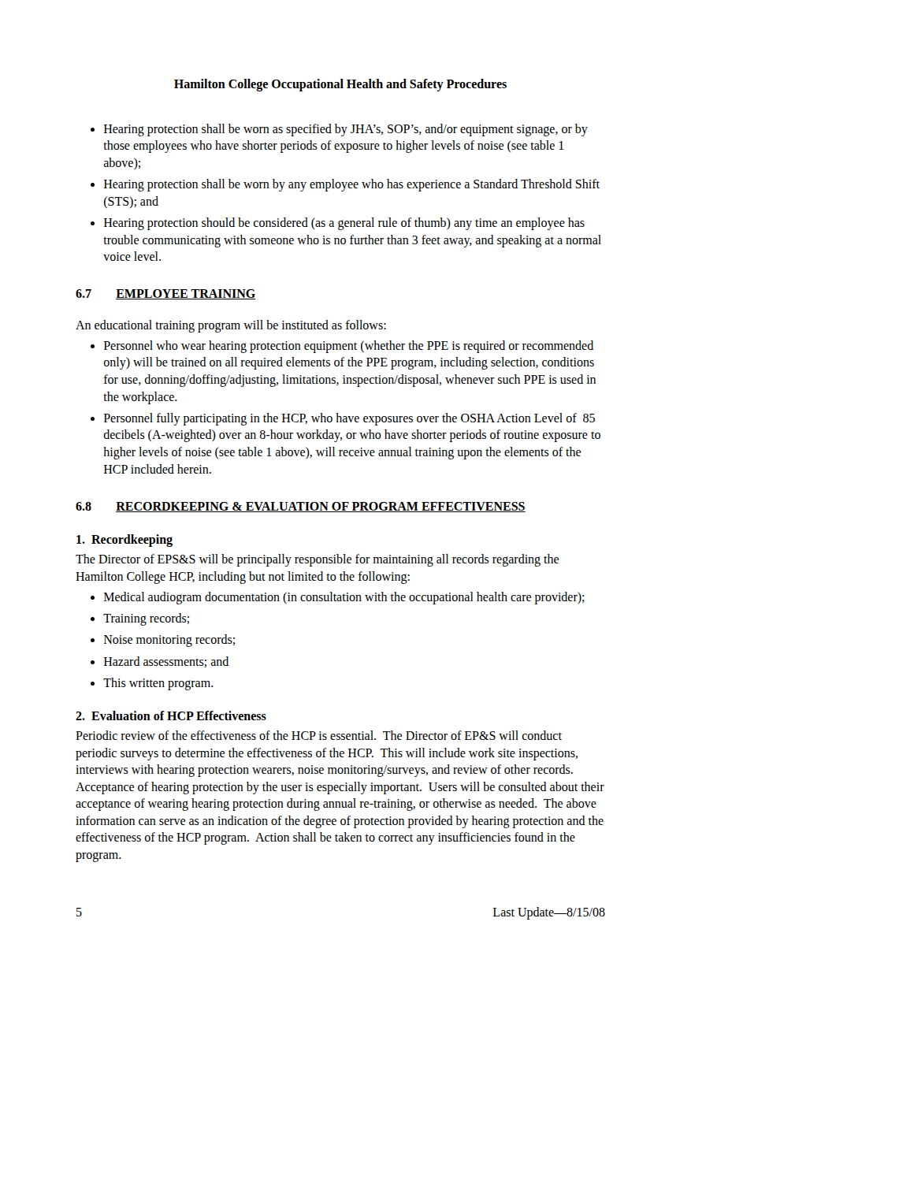Hamilton College Occupational Health and Safety Procedures
Hearing protection shall be worn as specified by JHA’s, SOP’s, and/or equipment signage, or by those employees who have shorter periods of exposure to higher levels of noise (see table 1 above);
Hearing protection shall be worn by any employee who has experience a Standard Threshold Shift (STS); and
Hearing protection should be considered (as a general rule of thumb) any time an employee has trouble communicating with someone who is no further than 3 feet away, and speaking at a normal voice level.
6.7 EMPLOYEE TRAINING
An educational training program will be instituted as follows:
Personnel who wear hearing protection equipment (whether the PPE is required or recommended only) will be trained on all required elements of the PPE program, including selection, conditions for use, donning/doffing/adjusting, limitations, inspection/disposal, whenever such PPE is used in the workplace.
Personnel fully participating in the HCP, who have exposures over the OSHA Action Level of 85 decibels (A-weighted) over an 8-hour workday, or who have shorter periods of routine exposure to higher levels of noise (see table 1 above), will receive annual training upon the elements of the HCP included herein.
6.8 RECORDKEEPING & EVALUATION OF PROGRAM EFFECTIVENESS
1. Recordkeeping
The Director of EPS&S will be principally responsible for maintaining all records regarding the Hamilton College HCP, including but not limited to the following:
Medical audiogram documentation (in consultation with the occupational health care provider);
Training records;
Noise monitoring records;
Hazard assessments; and
This written program.
2. Evaluation of HCP Effectiveness
Periodic review of the effectiveness of the HCP is essential. The Director of EP&S will conduct periodic surveys to determine the effectiveness of the HCP. This will include work site inspections, interviews with hearing protection wearers, noise monitoring/surveys, and review of other records. Acceptance of hearing protection by the user is especially important. Users will be consulted about their acceptance of wearing hearing protection during annual re-training, or otherwise as needed. The above information can serve as an indication of the degree of protection provided by hearing protection and the effectiveness of the HCP program. Action shall be taken to correct any insufficiencies found in the program.
5 Last Update—8/15/08